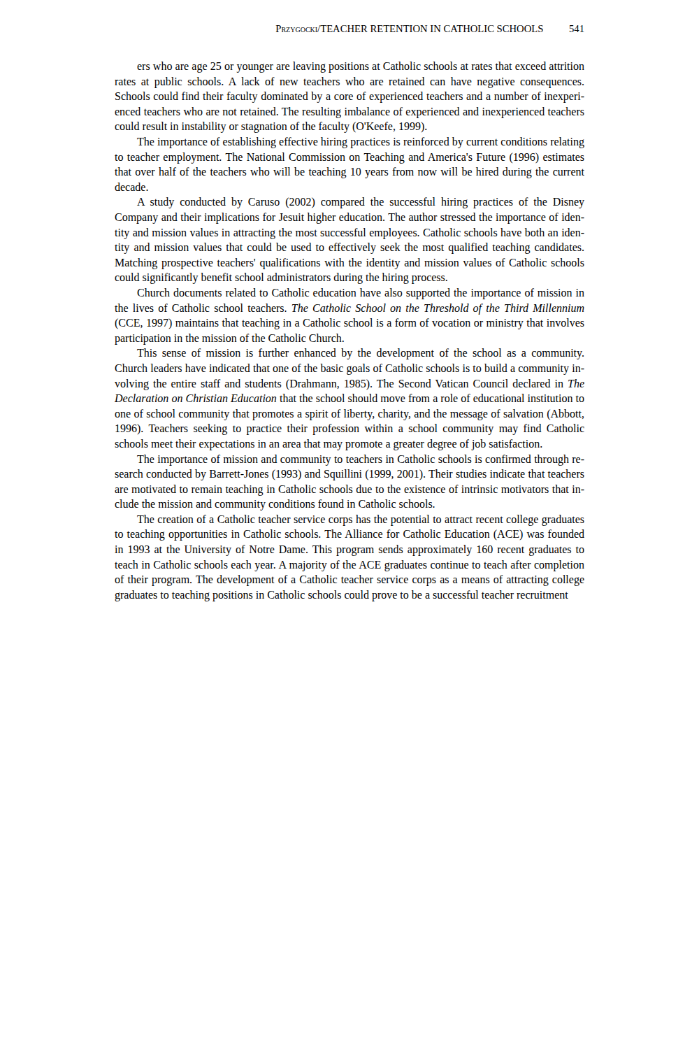Przygocki/TEACHER RETENTION IN CATHOLIC SCHOOLS541
ers who are age 25 or younger are leaving positions at Catholic schools at rates that exceed attrition rates at public schools. A lack of new teachers who are retained can have negative consequences. Schools could find their faculty dominated by a core of experienced teachers and a number of inexperienced teachers who are not retained. The resulting imbalance of experienced and inexperienced teachers could result in instability or stagnation of the faculty (O'Keefe, 1999).
The importance of establishing effective hiring practices is reinforced by current conditions relating to teacher employment. The National Commission on Teaching and America's Future (1996) estimates that over half of the teachers who will be teaching 10 years from now will be hired during the current decade.
A study conducted by Caruso (2002) compared the successful hiring practices of the Disney Company and their implications for Jesuit higher education. The author stressed the importance of identity and mission values in attracting the most successful employees. Catholic schools have both an identity and mission values that could be used to effectively seek the most qualified teaching candidates. Matching prospective teachers' qualifications with the identity and mission values of Catholic schools could significantly benefit school administrators during the hiring process.
Church documents related to Catholic education have also supported the importance of mission in the lives of Catholic school teachers. The Catholic School on the Threshold of the Third Millennium (CCE, 1997) maintains that teaching in a Catholic school is a form of vocation or ministry that involves participation in the mission of the Catholic Church.
This sense of mission is further enhanced by the development of the school as a community. Church leaders have indicated that one of the basic goals of Catholic schools is to build a community involving the entire staff and students (Drahmann, 1985). The Second Vatican Council declared in The Declaration on Christian Education that the school should move from a role of educational institution to one of school community that promotes a spirit of liberty, charity, and the message of salvation (Abbott, 1996). Teachers seeking to practice their profession within a school community may find Catholic schools meet their expectations in an area that may promote a greater degree of job satisfaction.
The importance of mission and community to teachers in Catholic schools is confirmed through research conducted by Barrett-Jones (1993) and Squillini (1999, 2001). Their studies indicate that teachers are motivated to remain teaching in Catholic schools due to the existence of intrinsic motivators that include the mission and community conditions found in Catholic schools.
The creation of a Catholic teacher service corps has the potential to attract recent college graduates to teaching opportunities in Catholic schools. The Alliance for Catholic Education (ACE) was founded in 1993 at the University of Notre Dame. This program sends approximately 160 recent graduates to teach in Catholic schools each year. A majority of the ACE graduates continue to teach after completion of their program. The development of a Catholic teacher service corps as a means of attracting college graduates to teaching positions in Catholic schools could prove to be a successful teacher recruitment